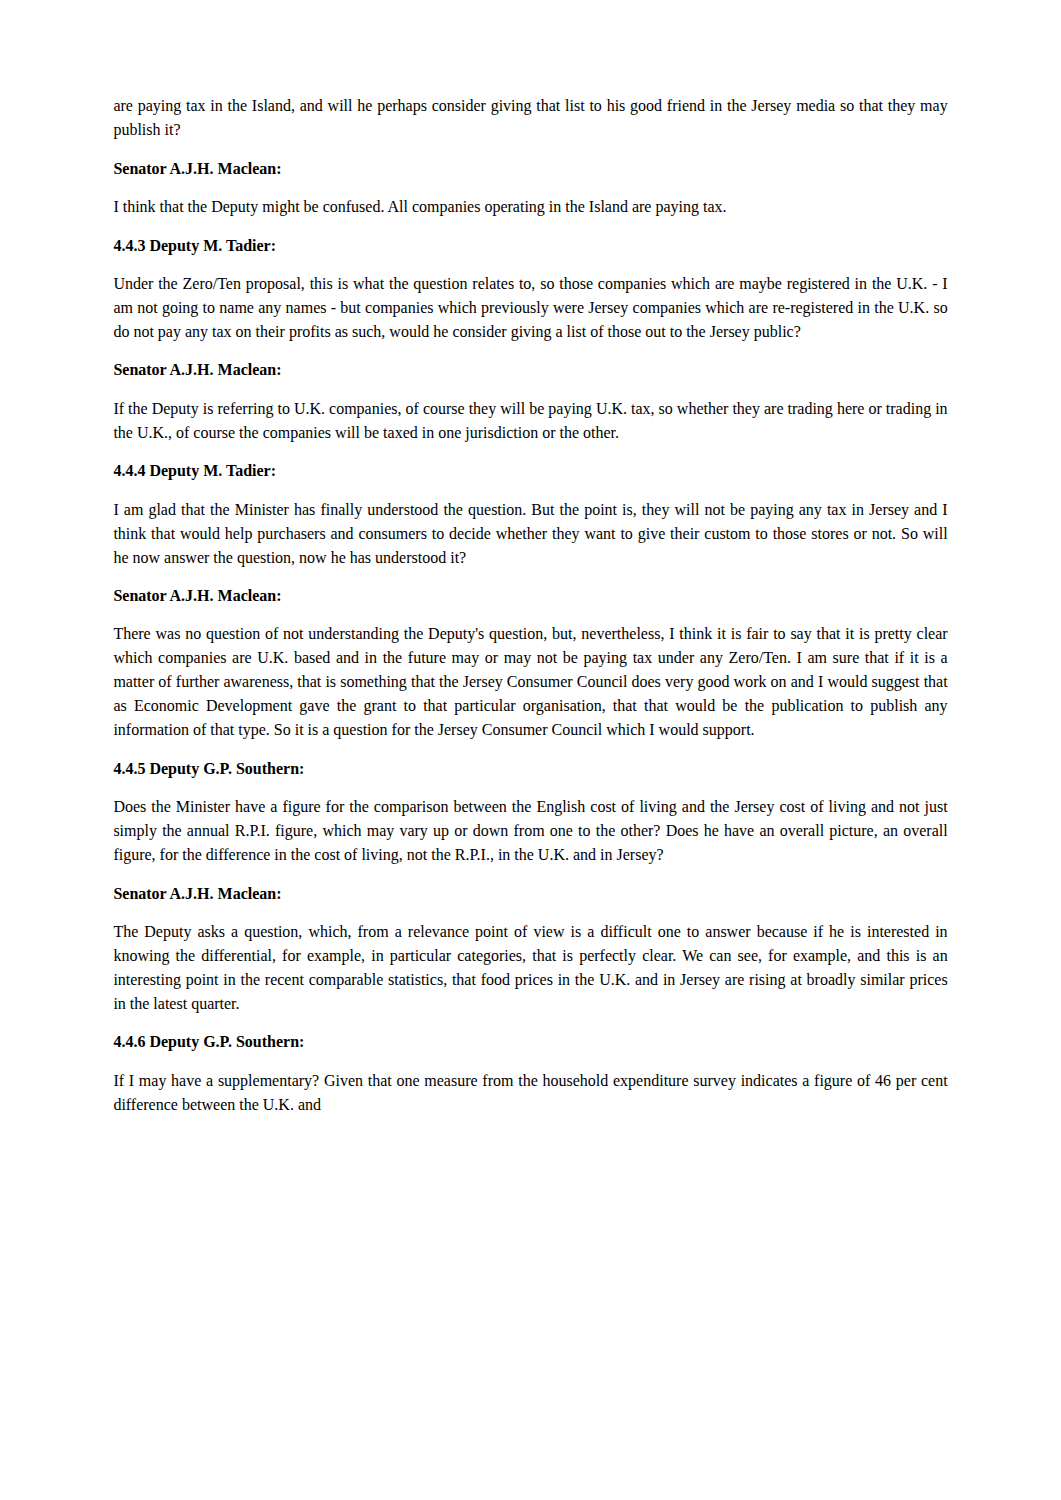are paying tax in the Island, and will he perhaps consider giving that list to his good friend in the Jersey media so that they may publish it?
Senator A.J.H. Maclean:
I think that the Deputy might be confused. All companies operating in the Island are paying tax.
4.4.3 Deputy M. Tadier:
Under the Zero/Ten proposal, this is what the question relates to, so those companies which are maybe registered in the U.K. - I am not going to name any names - but companies which previously were Jersey companies which are re-registered in the U.K. so do not pay any tax on their profits as such, would he consider giving a list of those out to the Jersey public?
Senator A.J.H. Maclean:
If the Deputy is referring to U.K. companies, of course they will be paying U.K. tax, so whether they are trading here or trading in the U.K., of course the companies will be taxed in one jurisdiction or the other.
4.4.4 Deputy M. Tadier:
I am glad that the Minister has finally understood the question. But the point is, they will not be paying any tax in Jersey and I think that would help purchasers and consumers to decide whether they want to give their custom to those stores or not. So will he now answer the question, now he has understood it?
Senator A.J.H. Maclean:
There was no question of not understanding the Deputy's question, but, nevertheless, I think it is fair to say that it is pretty clear which companies are U.K. based and in the future may or may not be paying tax under any Zero/Ten. I am sure that if it is a matter of further awareness, that is something that the Jersey Consumer Council does very good work on and I would suggest that as Economic Development gave the grant to that particular organisation, that that would be the publication to publish any information of that type. So it is a question for the Jersey Consumer Council which I would support.
4.4.5 Deputy G.P. Southern:
Does the Minister have a figure for the comparison between the English cost of living and the Jersey cost of living and not just simply the annual R.P.I. figure, which may vary up or down from one to the other? Does he have an overall picture, an overall figure, for the difference in the cost of living, not the R.P.I., in the U.K. and in Jersey?
Senator A.J.H. Maclean:
The Deputy asks a question, which, from a relevance point of view is a difficult one to answer because if he is interested in knowing the differential, for example, in particular categories, that is perfectly clear. We can see, for example, and this is an interesting point in the recent comparable statistics, that food prices in the U.K. and in Jersey are rising at broadly similar prices in the latest quarter.
4.4.6 Deputy G.P. Southern:
If I may have a supplementary? Given that one measure from the household expenditure survey indicates a figure of 46 per cent difference between the U.K. and